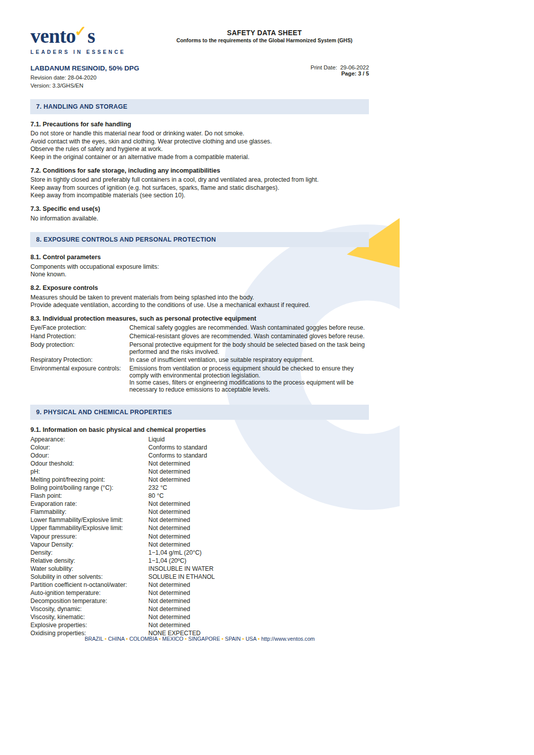vento✓s
LEADERS IN ESSENCE
SAFETY DATA SHEET
Conforms to the requirements of the Global Harmonized System (GHS)
LABDANUM RESINOID, 50% DPG
Revision date: 28-04-2020
Version: 3.3/GHS/EN
Print Date: 29-06-2022
Page: 3 / 5
7. HANDLING AND STORAGE
7.1. Precautions for safe handling
Do not store or handle this material near food or drinking water. Do not smoke.
Avoid contact with the eyes, skin and clothing. Wear protective clothing and use glasses.
Observe the rules of safety and hygiene at work.
Keep in the original container or an alternative made from a compatible material.
7.2. Conditions for safe storage, including any incompatibilities
Store in tightly closed and preferably full containers in a cool, dry and ventilated area, protected from light.
Keep away from sources of ignition (e.g. hot surfaces, sparks, flame and static discharges).
Keep away from incompatible materials (see section 10).
7.3. Specific end use(s)
No information available.
8. EXPOSURE CONTROLS AND PERSONAL PROTECTION
8.1. Control parameters
Components with occupational exposure limits:
None known.
8.2. Exposure controls
Measures should be taken to prevent materials from being splashed into the body.
Provide adequate ventilation, according to the conditions of use. Use a mechanical exhaust if required.
8.3. Individual protection measures, such as personal protective equipment
| Eye/Face protection: | Chemical safety goggles are recommended. Wash contaminated goggles before reuse. |
| Hand Protection: | Chemical-resistant gloves are recommended. Wash contaminated gloves before reuse. |
| Body protection: | Personal protective equipment for the body should be selected based on the task being performed and the risks involved. |
| Respiratory Protection: | In case of insufficient ventilation, use suitable respiratory equipment. |
| Environmental exposure controls: | Emissions from ventilation or process equipment should be checked to ensure they comply with environmental protection legislation. In some cases, filters or engineering modifications to the process equipment will be necessary to reduce emissions to acceptable levels. |
9. PHYSICAL AND CHEMICAL PROPERTIES
9.1. Information on basic physical and chemical properties
| Appearance: | Liquid |
| Colour: | Conforms to standard |
| Odour: | Conforms to standard |
| Odour theshold: | Not determined |
| pH: | Not determined |
| Melting point/freezing point: | Not determined |
| Boling point/boiling range (°C): | 232 °C |
| Flash point: | 80 °C |
| Evaporation rate: | Not determined |
| Flammability: | Not determined |
| Lower flammability/Explosive limit: | Not determined |
| Upper flammability/Explosive limit: | Not determined |
| Vapour pressure: | Not determined |
| Vapour Density: | Not determined |
| Density: | 1−1,04 g/mL (20°C) |
| Relative density: | 1−1,04 (20ºC) |
| Water solubility: | INSOLUBLE IN WATER |
| Solubility in other solvents: | SOLUBLE IN ETHANOL |
| Partition coefficient n-octanol/water: | Not determined |
| Auto-ignition temperature: | Not determined |
| Decomposition temperature: | Not determined |
| Viscosity, dynamic: | Not determined |
| Viscosity, kinematic: | Not determined |
| Explosive properties: | Not determined |
| Oxidising properties: | NONE EXPECTED |
BRAZIL • CHINA • COLOMBIA • MEXICO • SINGAPORE • SPAIN • USA • http://www.ventos.com